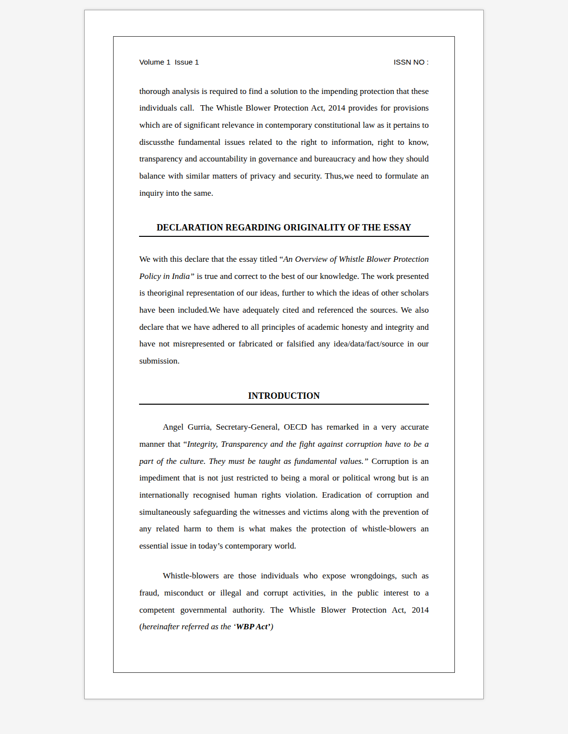Volume 1 Issue 1 ISSN NO :
thorough analysis is required to find a solution to the impending protection that these individuals call. The Whistle Blower Protection Act, 2014 provides for provisions which are of significant relevance in contemporary constitutional law as it pertains to discussthe fundamental issues related to the right to information, right to know, transparency and accountability in governance and bureaucracy and how they should balance with similar matters of privacy and security. Thus,we need to formulate an inquiry into the same.
DECLARATION REGARDING ORIGINALITY OF THE ESSAY
We with this declare that the essay titled “An Overview of Whistle Blower Protection Policy in India” is true and correct to the best of our knowledge. The work presented is theoriginal representation of our ideas, further to which the ideas of other scholars have been included.We have adequately cited and referenced the sources. We also declare that we have adhered to all principles of academic honesty and integrity and have not misrepresented or fabricated or falsified any idea/data/fact/source in our submission.
INTRODUCTION
Angel Gurria, Secretary-General, OECD has remarked in a very accurate manner that “Integrity, Transparency and the fight against corruption have to be a part of the culture. They must be taught as fundamental values.” Corruption is an impediment that is not just restricted to being a moral or political wrong but is an internationally recognised human rights violation. Eradication of corruption and simultaneously safeguarding the witnesses and victims along with the prevention of any related harm to them is what makes the protection of whistle-blowers an essential issue in today’s contemporary world.
Whistle-blowers are those individuals who expose wrongdoings, such as fraud, misconduct or illegal and corrupt activities, in the public interest to a competent governmental authority. The Whistle Blower Protection Act, 2014 (hereinafter referred as the ‘WBP Act’)